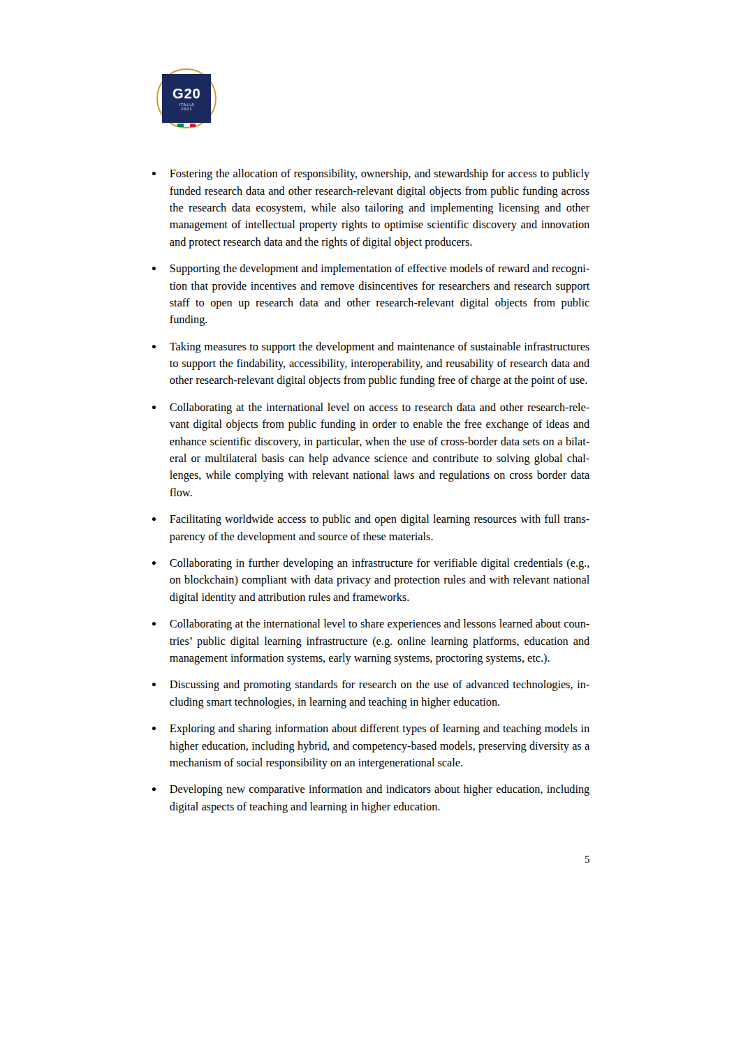G20
Italia
2021
Fostering the allocation of responsibility, ownership, and stewardship for access to publicly funded research data and other research-relevant digital objects from public funding across the research data ecosystem, while also tailoring and implementing licensing and other management of intellectual property rights to optimise scientific discovery and innovation and protect research data and the rights of digital object producers.
Supporting the development and implementation of effective models of reward and recognition that provide incentives and remove disincentives for researchers and research support staff to open up research data and other research-relevant digital objects from public funding.
Taking measures to support the development and maintenance of sustainable infrastructures to support the findability, accessibility, interoperability, and reusability of research data and other research-relevant digital objects from public funding free of charge at the point of use.
Collaborating at the international level on access to research data and other research-relevant digital objects from public funding in order to enable the free exchange of ideas and enhance scientific discovery, in particular, when the use of cross-border data sets on a bilateral or multilateral basis can help advance science and contribute to solving global challenges, while complying with relevant national laws and regulations on cross border data flow.
Facilitating worldwide access to public and open digital learning resources with full transparency of the development and source of these materials.
Collaborating in further developing an infrastructure for verifiable digital credentials (e.g., on blockchain) compliant with data privacy and protection rules and with relevant national digital identity and attribution rules and frameworks.
Collaborating at the international level to share experiences and lessons learned about countries’ public digital learning infrastructure (e.g. online learning platforms, education and management information systems, early warning systems, proctoring systems, etc.).
Discussing and promoting standards for research on the use of advanced technologies, including smart technologies, in learning and teaching in higher education.
Exploring and sharing information about different types of learning and teaching models in higher education, including hybrid, and competency-based models, preserving diversity as a mechanism of social responsibility on an intergenerational scale.
Developing new comparative information and indicators about higher education, including digital aspects of teaching and learning in higher education.
5